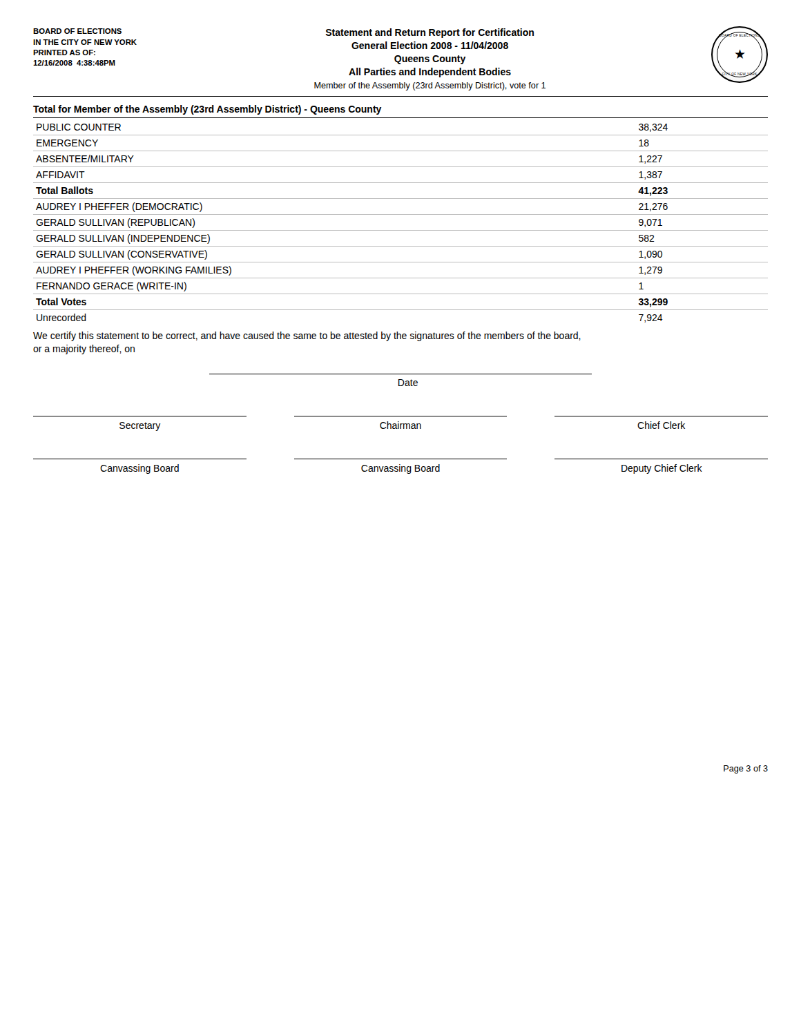BOARD OF ELECTIONS
IN THE CITY OF NEW YORK
PRINTED AS OF:
12/16/2008 4:38:48PM
Statement and Return Report for Certification
General Election 2008 - 11/04/2008
Queens County
All Parties and Independent Bodies
Member of the Assembly (23rd Assembly District), vote for 1
BOARD OF ELECTIONS
★
CITY OF NEW YORK
Total for Member of the Assembly (23rd Assembly District) - Queens County
| PUBLIC COUNTER | 38,324 |
| EMERGENCY | 18 |
| ABSENTEE/MILITARY | 1,227 |
| AFFIDAVIT | 1,387 |
| Total Ballots | 41,223 |
| AUDREY I PHEFFER (DEMOCRATIC) | 21,276 |
| GERALD SULLIVAN (REPUBLICAN) | 9,071 |
| GERALD SULLIVAN (INDEPENDENCE) | 582 |
| GERALD SULLIVAN (CONSERVATIVE) | 1,090 |
| AUDREY I PHEFFER (WORKING FAMILIES) | 1,279 |
| FERNANDO GERACE (WRITE-IN) | 1 |
| Total Votes | 33,299 |
| Unrecorded | 7,924 |
We certify this statement to be correct, and have caused the same to be attested by the signatures of the members of the board,
or a majority thereof, on
Date
Secretary
Chairman
Chief Clerk
Canvassing Board
Canvassing Board
Deputy Chief Clerk
Page 3 of 3